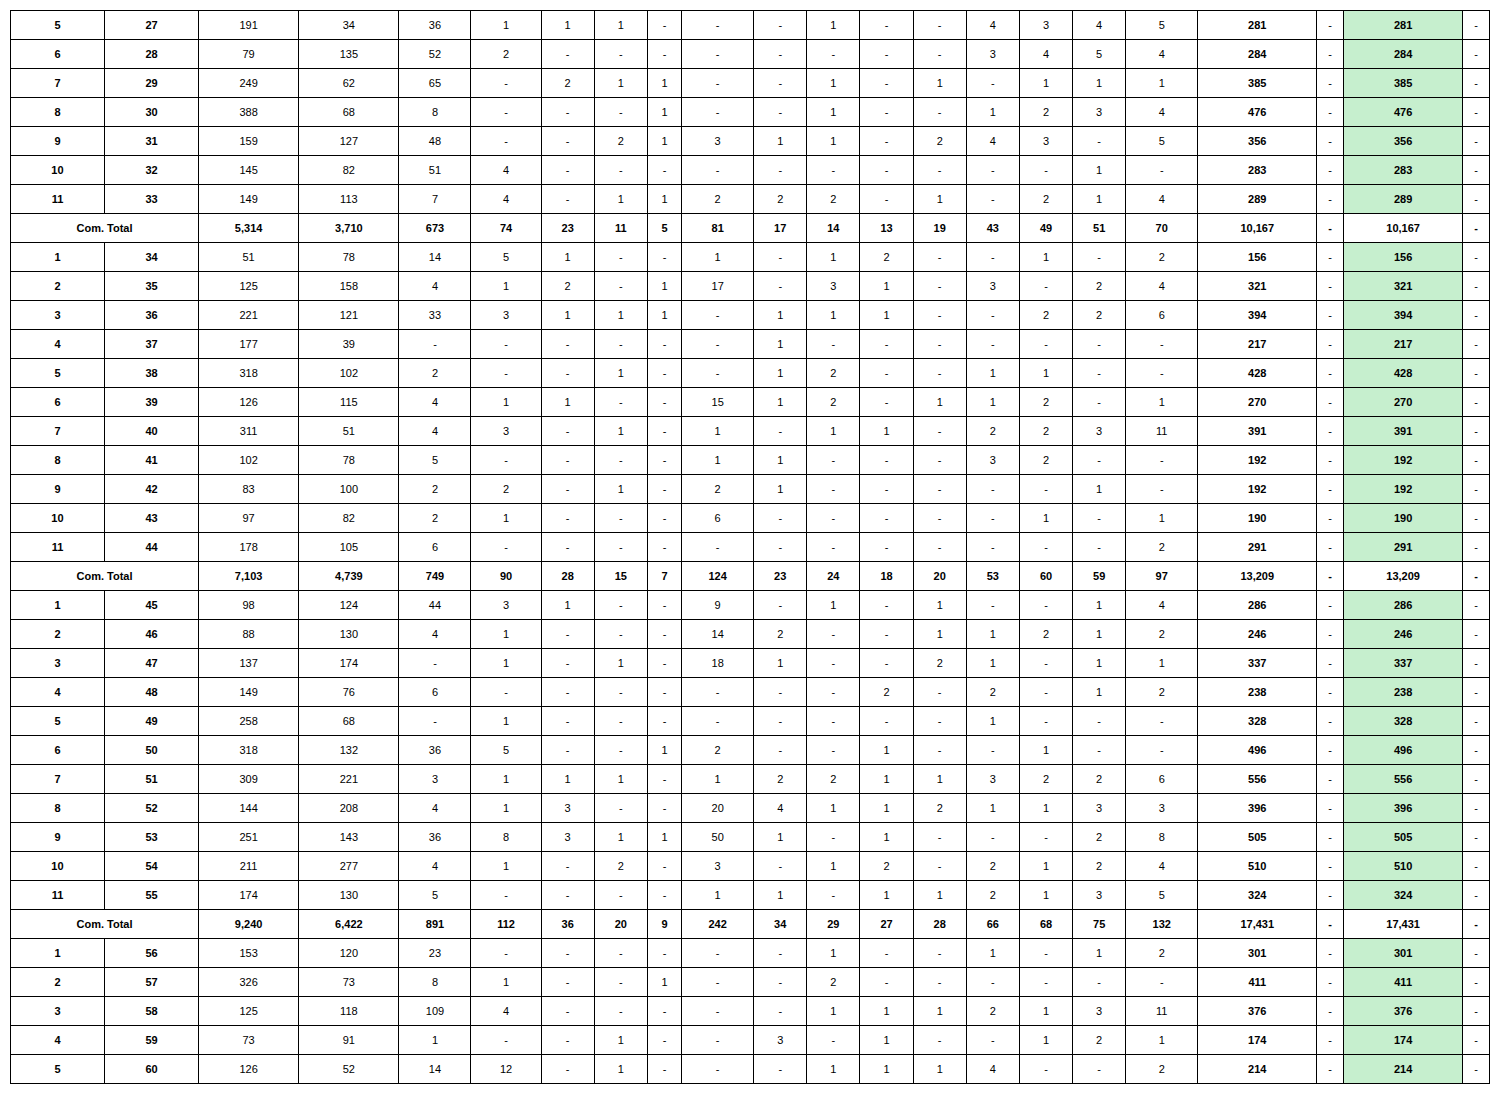| 5 | 27 | 191 | 34 | 36 | 1 | 1 | 1 | - | - | - | 1 | - | - | 4 | 3 | 4 | 5 | 281 | - | 281 | - |
| 6 | 28 | 79 | 135 | 52 | 2 | - | - | - | - | - | - | - | - | 3 | 4 | 5 | 4 | 284 | - | 284 | - |
| 7 | 29 | 249 | 62 | 65 | - | 2 | 1 | 1 | - | - | 1 | - | 1 | - | 1 | 1 | 1 | 385 | - | 385 | - |
| 8 | 30 | 388 | 68 | 8 | - | - | - | 1 | - | - | 1 | - | - | 1 | 2 | 3 | 4 | 476 | - | 476 | - |
| 9 | 31 | 159 | 127 | 48 | - | - | 2 | 1 | 3 | 1 | 1 | - | 2 | 4 | 3 | - | 5 | 356 | - | 356 | - |
| 10 | 32 | 145 | 82 | 51 | 4 | - | - | - | - | - | - | - | - | - | - | 1 | - | 283 | - | 283 | - |
| 11 | 33 | 149 | 113 | 7 | 4 | - | 1 | 1 | 2 | 2 | 2 | - | 1 | - | 2 | 1 | 4 | 289 | - | 289 | - |
| Com. Total | 5,314 | 3,710 | 673 | 74 | 23 | 11 | 5 | 81 | 17 | 14 | 13 | 19 | 43 | 49 | 51 | 70 | 10,167 | - | 10,167 | - |
| 1 | 34 | 51 | 78 | 14 | 5 | 1 | - | - | 1 | - | 1 | 2 | - | - | 1 | - | 2 | 156 | - | 156 | - |
| 2 | 35 | 125 | 158 | 4 | 1 | 2 | - | 1 | 17 | - | 3 | 1 | - | 3 | - | 2 | 4 | 321 | - | 321 | - |
| 3 | 36 | 221 | 121 | 33 | 3 | 1 | 1 | 1 | - | 1 | 1 | 1 | - | - | 2 | 2 | 6 | 394 | - | 394 | - |
| 4 | 37 | 177 | 39 | - | - | - | - | - | - | 1 | - | - | - | - | - | - | - | 217 | - | 217 | - |
| 5 | 38 | 318 | 102 | 2 | - | - | 1 | - | - | 1 | 2 | - | - | 1 | 1 | - | - | 428 | - | 428 | - |
| 6 | 39 | 126 | 115 | 4 | 1 | 1 | - | - | 15 | 1 | 2 | - | 1 | 1 | 2 | - | 1 | 270 | - | 270 | - |
| 7 | 40 | 311 | 51 | 4 | 3 | - | 1 | - | 1 | - | 1 | 1 | - | 2 | 2 | 3 | 11 | 391 | - | 391 | - |
| 8 | 41 | 102 | 78 | 5 | - | - | - | - | 1 | 1 | - | - | - | 3 | 2 | - | - | 192 | - | 192 | - |
| 9 | 42 | 83 | 100 | 2 | 2 | - | 1 | - | 2 | 1 | - | - | - | - | - | 1 | - | 192 | - | 192 | - |
| 10 | 43 | 97 | 82 | 2 | 1 | - | - | - | 6 | - | - | - | - | - | 1 | - | 1 | 190 | - | 190 | - |
| 11 | 44 | 178 | 105 | 6 | - | - | - | - | - | - | - | - | - | - | - | - | 2 | 291 | - | 291 | - |
| Com. Total | 7,103 | 4,739 | 749 | 90 | 28 | 15 | 7 | 124 | 23 | 24 | 18 | 20 | 53 | 60 | 59 | 97 | 13,209 | - | 13,209 | - |
| 1 | 45 | 98 | 124 | 44 | 3 | 1 | - | - | 9 | - | 1 | - | 1 | - | - | 1 | 4 | 286 | - | 286 | - |
| 2 | 46 | 88 | 130 | 4 | 1 | - | - | - | 14 | 2 | - | - | 1 | 1 | 2 | 1 | 2 | 246 | - | 246 | - |
| 3 | 47 | 137 | 174 | - | 1 | - | 1 | - | 18 | 1 | - | - | 2 | 1 | - | 1 | 1 | 337 | - | 337 | - |
| 4 | 48 | 149 | 76 | 6 | - | - | - | - | - | - | - | 2 | - | 2 | - | 1 | 2 | 238 | - | 238 | - |
| 5 | 49 | 258 | 68 | - | 1 | - | - | - | - | - | - | - | - | 1 | - | - | - | 328 | - | 328 | - |
| 6 | 50 | 318 | 132 | 36 | 5 | - | - | 1 | 2 | - | - | 1 | - | - | 1 | - | - | 496 | - | 496 | - |
| 7 | 51 | 309 | 221 | 3 | 1 | 1 | 1 | - | 1 | 2 | 2 | 1 | 1 | 3 | 2 | 2 | 6 | 556 | - | 556 | - |
| 8 | 52 | 144 | 208 | 4 | 1 | 3 | - | - | 20 | 4 | 1 | 1 | 2 | 1 | 1 | 3 | 3 | 396 | - | 396 | - |
| 9 | 53 | 251 | 143 | 36 | 8 | 3 | 1 | 1 | 50 | 1 | - | 1 | - | - | - | 2 | 8 | 505 | - | 505 | - |
| 10 | 54 | 211 | 277 | 4 | 1 | - | 2 | - | 3 | - | 1 | 2 | - | 2 | 1 | 2 | 4 | 510 | - | 510 | - |
| 11 | 55 | 174 | 130 | 5 | - | - | - | - | 1 | 1 | - | 1 | 1 | 2 | 1 | 3 | 5 | 324 | - | 324 | - |
| Com. Total | 9,240 | 6,422 | 891 | 112 | 36 | 20 | 9 | 242 | 34 | 29 | 27 | 28 | 66 | 68 | 75 | 132 | 17,431 | - | 17,431 | - |
| 1 | 56 | 153 | 120 | 23 | - | - | - | - | - | - | 1 | - | - | 1 | - | 1 | 2 | 301 | - | 301 | - |
| 2 | 57 | 326 | 73 | 8 | 1 | - | - | 1 | - | - | 2 | - | - | - | - | - | - | 411 | - | 411 | - |
| 3 | 58 | 125 | 118 | 109 | 4 | - | - | - | - | - | 1 | 1 | 1 | 2 | 1 | 3 | 11 | 376 | - | 376 | - |
| 4 | 59 | 73 | 91 | 1 | - | - | 1 | - | - | 3 | - | 1 | - | - | 1 | 2 | 1 | 174 | - | 174 | - |
| 5 | 60 | 126 | 52 | 14 | 12 | - | 1 | - | - | - | 1 | 1 | 1 | 4 | - | - | 2 | 214 | - | 214 | - |